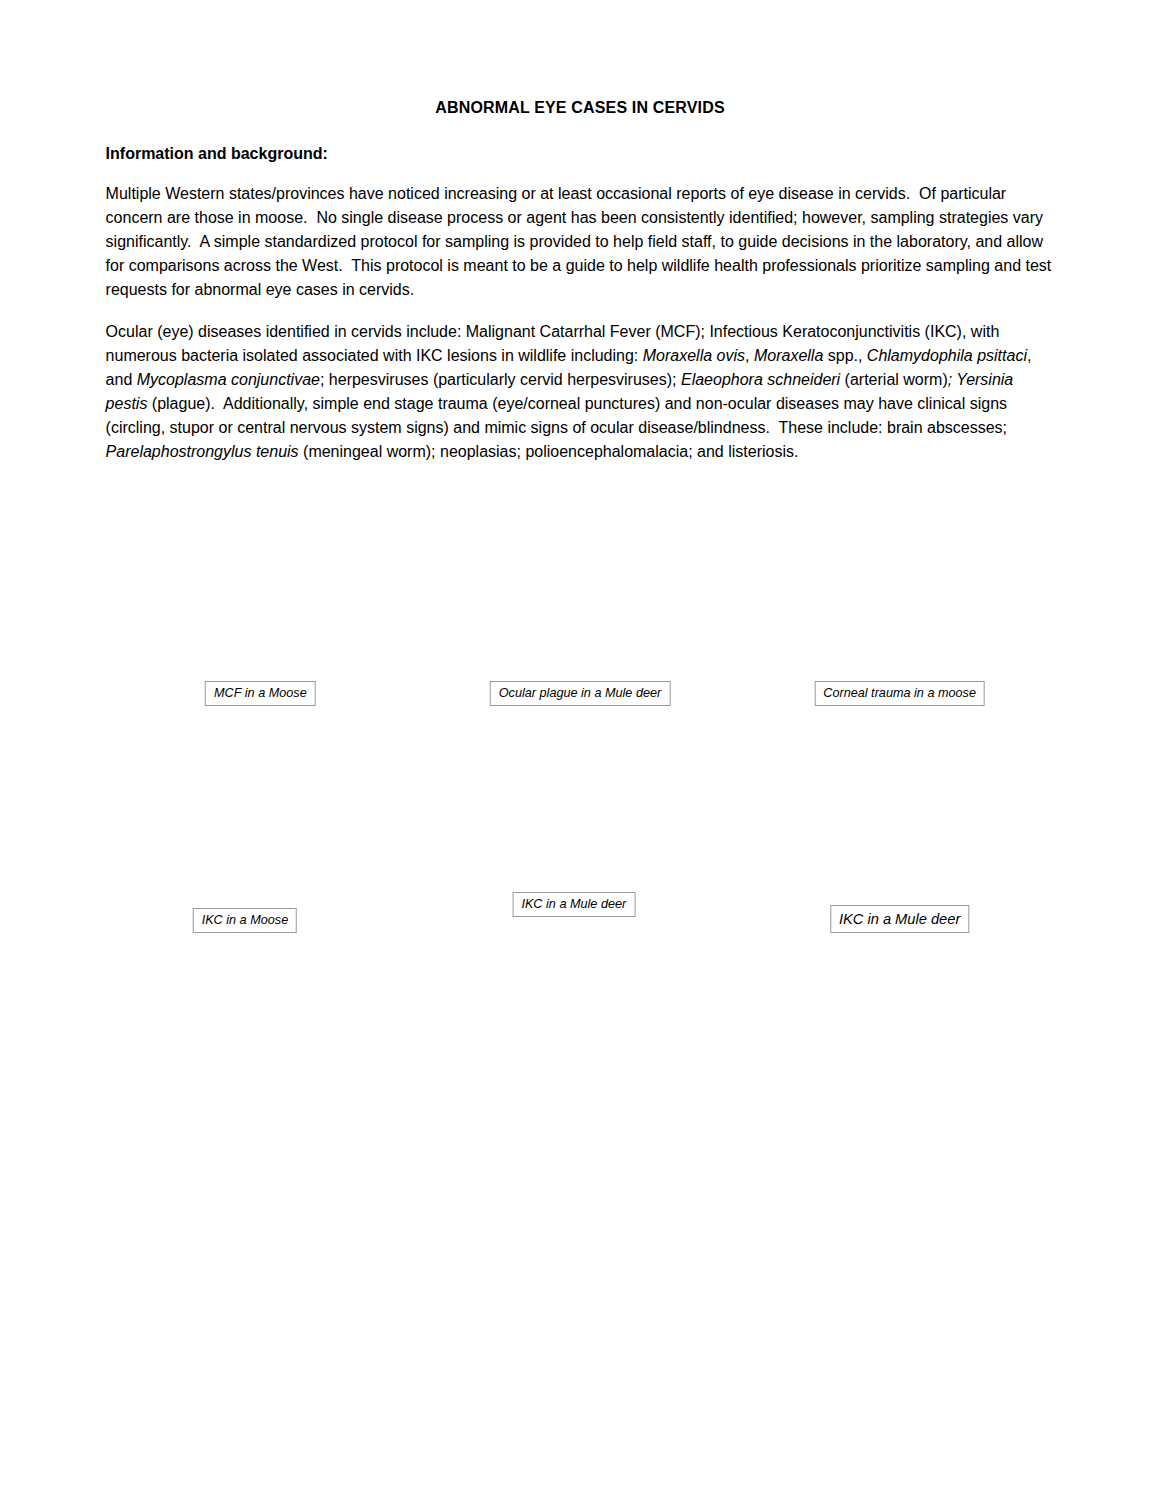ABNORMAL EYE CASES IN CERVIDS
Information and background:
Multiple Western states/provinces have noticed increasing or at least occasional reports of eye disease in cervids. Of particular concern are those in moose. No single disease process or agent has been consistently identified; however, sampling strategies vary significantly. A simple standardized protocol for sampling is provided to help field staff, to guide decisions in the laboratory, and allow for comparisons across the West. This protocol is meant to be a guide to help wildlife health professionals prioritize sampling and test requests for abnormal eye cases in cervids.
Ocular (eye) diseases identified in cervids include: Malignant Catarrhal Fever (MCF); Infectious Keratoconjunctivitis (IKC), with numerous bacteria isolated associated with IKC lesions in wildlife including: Moraxella ovis, Moraxella spp., Chlamydophila psittaci, and Mycoplasma conjunctivae; herpesviruses (particularly cervid herpesviruses); Elaeophora schneideri (arterial worm); Yersinia pestis (plague). Additionally, simple end stage trauma (eye/corneal punctures) and non-ocular diseases may have clinical signs (circling, stupor or central nervous system signs) and mimic signs of ocular disease/blindness. These include: brain abscesses; Parelaphostrongylus tenuis (meningeal worm); neoplasias; polioencephalomalacia; and listeriosis.
MCF in a Moose
Ocular plague in a Mule deer
Corneal trauma in a moose
IKC in a Moose
IKC in a Mule deer
IKC in a Mule deer